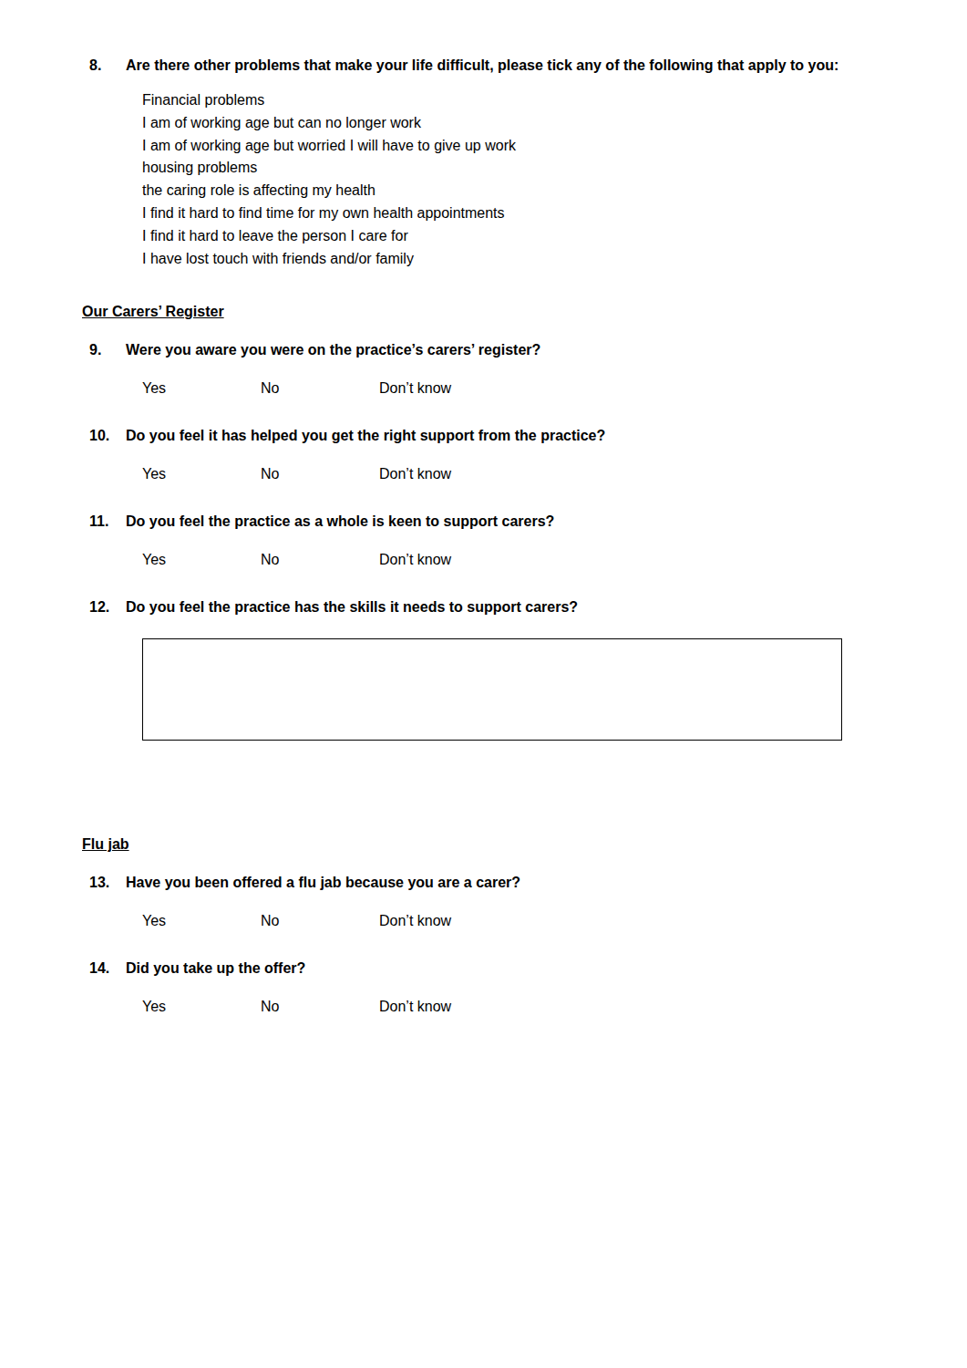Are there other problems that make your life difficult, please tick any of the following that apply to you:
Financial problems
I am of working age but can no longer work
I am of working age but worried I will have to give up work
housing problems
the caring role is affecting my health
I find it hard to find time for my own health appointments
I find it hard to leave the person I care for
I have lost touch with friends and/or family
Our Carers’ Register
Were you aware you were on the practice’s carers’ register?
Yes No Don’t know
Do you feel it has helped you get the right support from the practice?
Yes No Don’t know
Do you feel the practice as a whole is keen to support carers?
Yes No Don’t know
Do you feel the practice has the skills it needs to support carers?
Flu jab
Have you been offered a flu jab because you are a carer?
Yes No Don’t know
Did you take up the offer?
Yes No Don’t know